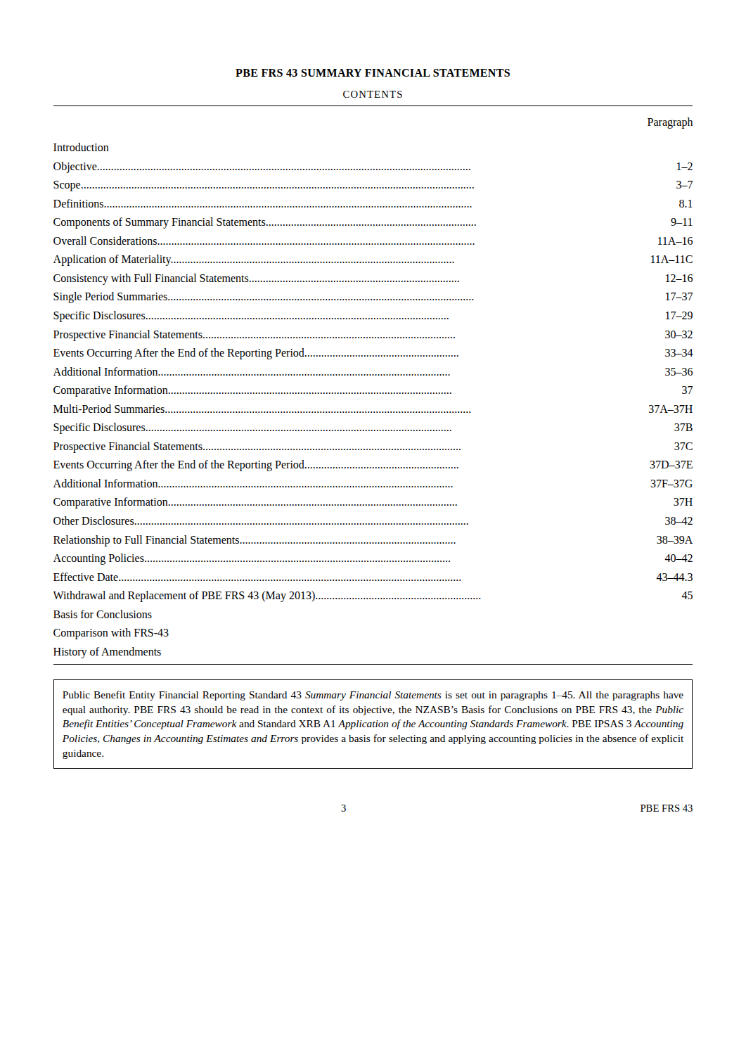PBE FRS 43 SUMMARY FINANCIAL STATEMENTS
CONTENTS
Paragraph
| Introduction | |
| Objective ..................................................................................................................................... | 1–2 |
| Scope ............................................................................................................................................ | 3–7 |
| Definitions ................................................................................................................................... | 8.1 |
| Components of Summary Financial Statements ........................................................................... | 9–11 |
| Overall Considerations ................................................................................................................. | 11A–16 |
| Application of Materiality ..................................................................................................... | 11A–11C |
| Consistency with Full Financial Statements ........................................................................... | 12–16 |
| Single Period Summaries ............................................................................................................. | 17–37 |
| Specific Disclosures ............................................................................................................ | 17–29 |
| Prospective Financial Statements .......................................................................................... | 30–32 |
| Events Occurring After the End of the Reporting Period ....................................................... | 33–34 |
| Additional Information ........................................................................................................ | 35–36 |
| Comparative Information ..................................................................................................... | 37 |
| Multi-Period Summaries ............................................................................................................. | 37A–37H |
| Specific Disclosures ............................................................................................................. | 37B |
| Prospective Financial Statements ............................................................................................ | 37C |
| Events Occurring After the End of the Reporting Period ....................................................... | 37D–37E |
| Additional Information ......................................................................................................... | 37F–37G |
| Comparative Information ....................................................................................................... | 37H |
| Other Disclosures ....................................................................................................................... | 38–42 |
| Relationship to Full Financial Statements ............................................................................. | 38–39A |
| Accounting Policies ............................................................................................................. | 40–42 |
| Effective Date .......................................................................................................................... | 43–44.3 |
| Withdrawal and Replacement of PBE FRS 43 (May 2013) ........................................................... | 45 |
| Basis for Conclusions | |
| Comparison with FRS-43 | |
| History of Amendments | |
Public Benefit Entity Financial Reporting Standard 43 Summary Financial Statements is set out in paragraphs 1–45. All the paragraphs have equal authority. PBE FRS 43 should be read in the context of its objective, the NZASB’s Basis for Conclusions on PBE FRS 43, the Public Benefit Entities’ Conceptual Framework and Standard XRB A1 Application of the Accounting Standards Framework. PBE IPSAS 3 Accounting Policies, Changes in Accounting Estimates and Errors provides a basis for selecting and applying accounting policies in the absence of explicit guidance.
3 PBE FRS 43